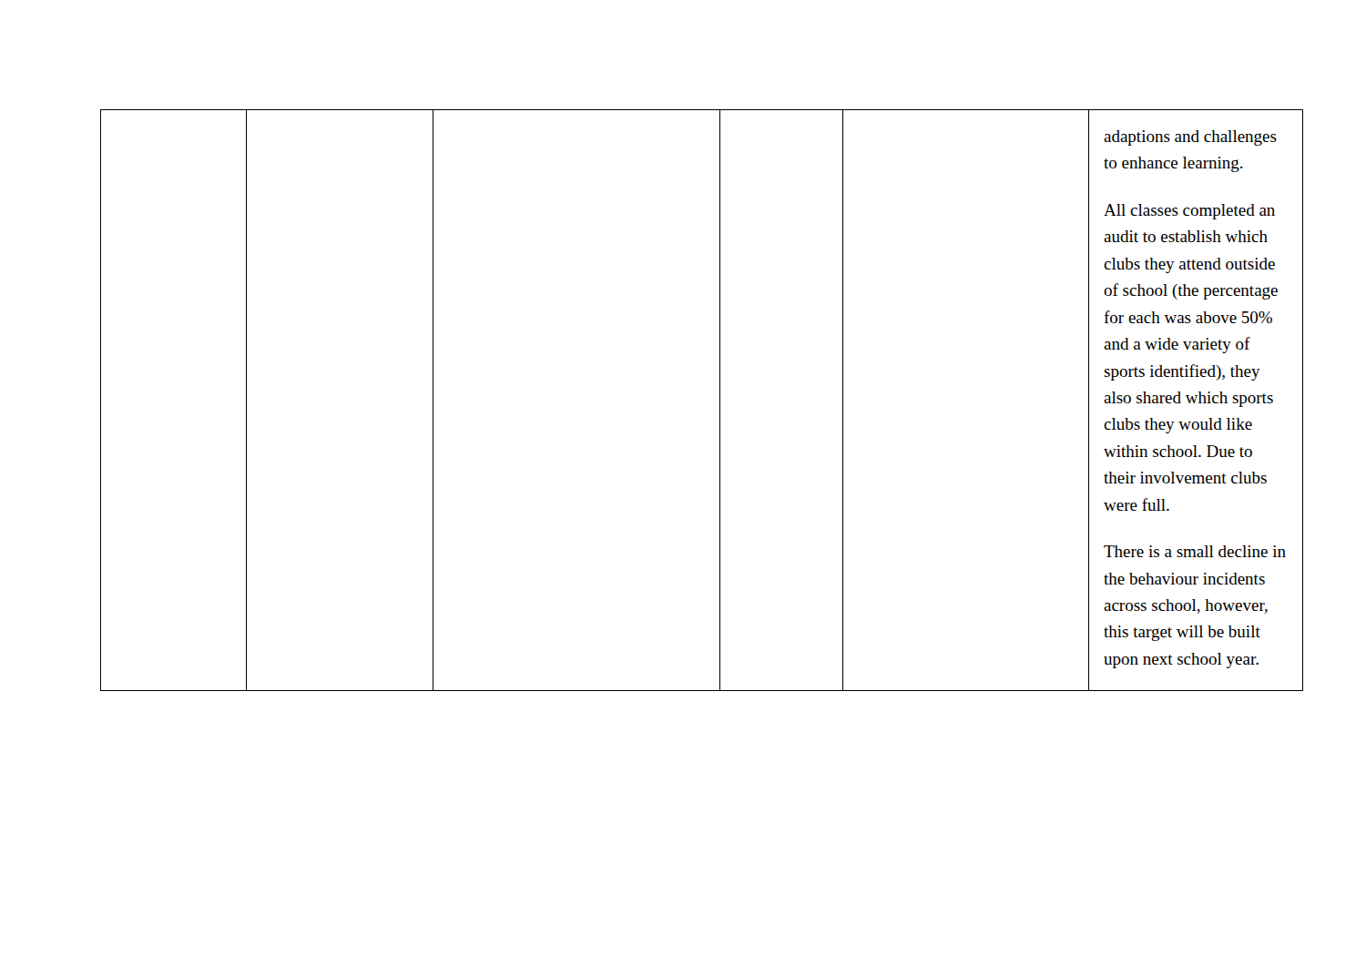| | | | | | adaptions and challenges to enhance learning. All classes completed an audit to establish which clubs they attend outside of school (the percentage for each was above 50% and a wide variety of sports identified), they also shared which sports clubs they would like within school. Due to their involvement clubs were full. There is a small decline in the behaviour incidents across school, however, this target will be built upon next school year. |